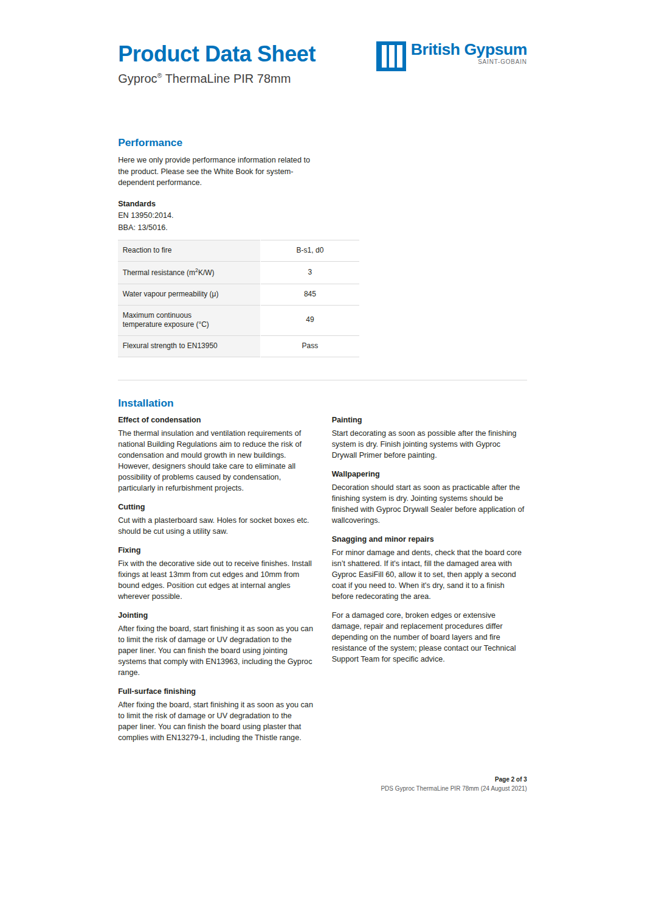Product Data Sheet
Gyproc® ThermaLine PIR 78mm
British Gypsum
SAINT-GOBAIN
Performance
Here we only provide performance information related to the product. Please see the White Book for system-dependent performance.
Standards
EN 13950:2014.
BBA: 13/5016.
| Reaction to fire | B-s1, d0 |
| Thermal resistance (m 2 K/W) | 3 |
| Water vapour permeability (μ) | 845 |
| Maximum continuous temperature exposure (°C) | 49 |
| Flexural strength to EN13950 | Pass |
Installation
Effect of condensation
The thermal insulation and ventilation requirements of national Building Regulations aim to reduce the risk of condensation and mould growth in new buildings. However, designers should take care to eliminate all possibility of problems caused by condensation, particularly in refurbishment projects.
Cutting
Cut with a plasterboard saw. Holes for socket boxes etc. should be cut using a utility saw.
Fixing
Fix with the decorative side out to receive finishes. Install fixings at least 13mm from cut edges and 10mm from bound edges. Position cut edges at internal angles wherever possible.
Jointing
After fixing the board, start finishing it as soon as you can to limit the risk of damage or UV degradation to the paper liner. You can finish the board using jointing systems that comply with EN13963, including the Gyproc range.
Full-surface finishing
After fixing the board, start finishing it as soon as you can to limit the risk of damage or UV degradation to the paper liner. You can finish the board using plaster that complies with EN13279-1, including the Thistle range.
Painting
Start decorating as soon as possible after the finishing system is dry. Finish jointing systems with Gyproc Drywall Primer before painting.
Wallpapering
Decoration should start as soon as practicable after the finishing system is dry. Jointing systems should be finished with Gyproc Drywall Sealer before application of wallcoverings.
Snagging and minor repairs
For minor damage and dents, check that the board core isn’t shattered. If it's intact, fill the damaged area with Gyproc EasiFill 60, allow it to set, then apply a second coat if you need to. When it's dry, sand it to a finish before redecorating the area.
For a damaged core, broken edges or extensive damage, repair and replacement procedures differ depending on the number of board layers and fire resistance of the system; please contact our Technical Support Team for specific advice.
Page 2 of 3
PDS Gyproc ThermaLine PIR 78mm (24 August 2021)